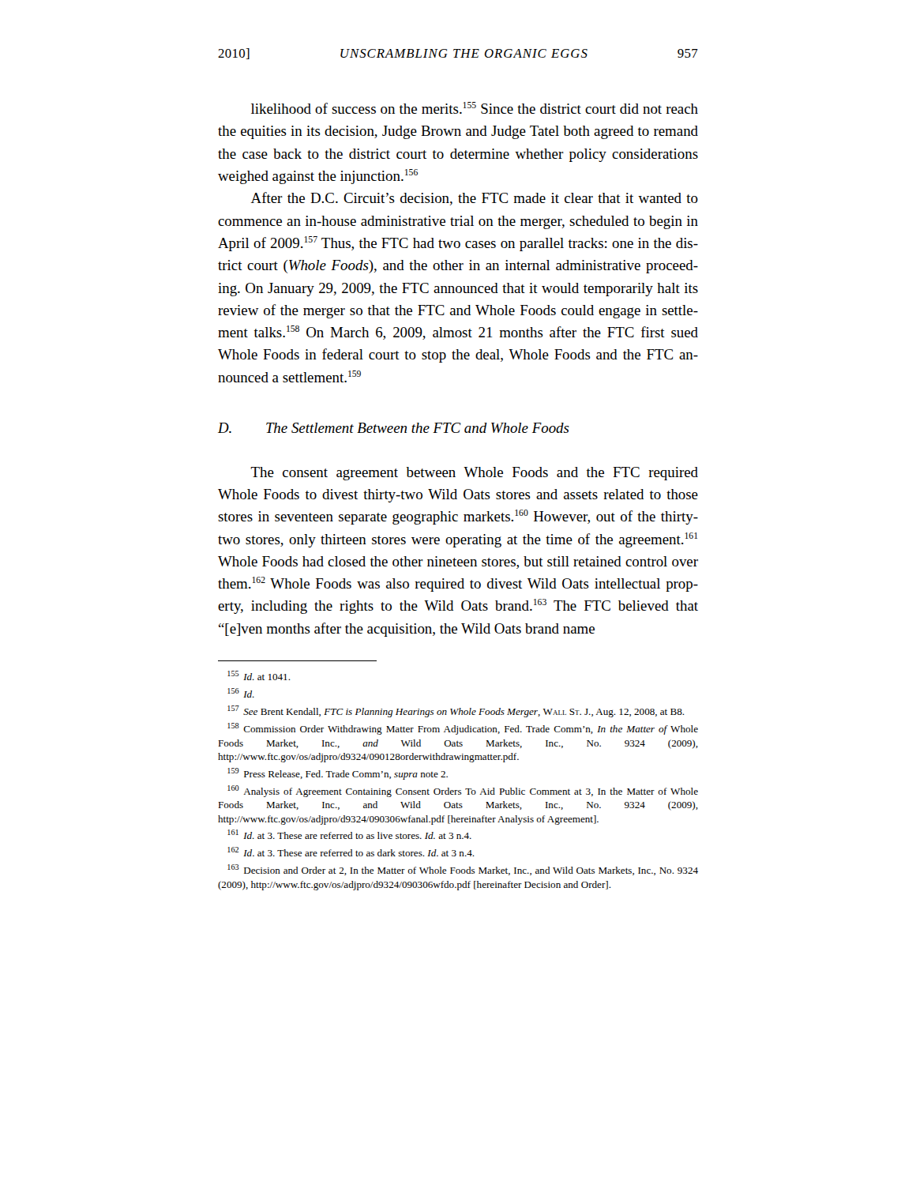2010] Unscrambling the Organic Eggs 957
likelihood of success on the merits.155 Since the district court did not reach the equities in its decision, Judge Brown and Judge Tatel both agreed to remand the case back to the district court to determine whether policy considerations weighed against the injunction.156
After the D.C. Circuit’s decision, the FTC made it clear that it wanted to commence an in-house administrative trial on the merger, scheduled to begin in April of 2009.157 Thus, the FTC had two cases on parallel tracks: one in the district court (Whole Foods), and the other in an internal administrative proceeding. On January 29, 2009, the FTC announced that it would temporarily halt its review of the merger so that the FTC and Whole Foods could engage in settlement talks.158 On March 6, 2009, almost 21 months after the FTC first sued Whole Foods in federal court to stop the deal, Whole Foods and the FTC announced a settlement.159
D. The Settlement Between the FTC and Whole Foods
The consent agreement between Whole Foods and the FTC required Whole Foods to divest thirty-two Wild Oats stores and assets related to those stores in seventeen separate geographic markets.160 However, out of the thirty-two stores, only thirteen stores were operating at the time of the agreement.161 Whole Foods had closed the other nineteen stores, but still retained control over them.162 Whole Foods was also required to divest Wild Oats intellectual property, including the rights to the Wild Oats brand.163 The FTC believed that “[e]ven months after the acquisition, the Wild Oats brand name
155 Id. at 1041.
156 Id.
157 See Brent Kendall, FTC is Planning Hearings on Whole Foods Merger, Wall St. J., Aug. 12, 2008, at B8.
158 Commission Order Withdrawing Matter From Adjudication, Fed. Trade Comm’n, In the Matter of Whole Foods Market, Inc., and Wild Oats Markets, Inc., No. 9324 (2009), http://www.ftc.gov/os/adjpro/d9324/090128orderwithdrawingmatter.pdf.
159 Press Release, Fed. Trade Comm’n, supra note 2.
160 Analysis of Agreement Containing Consent Orders To Aid Public Comment at 3, In the Matter of Whole Foods Market, Inc., and Wild Oats Markets, Inc., No. 9324 (2009), http://www.ftc.gov/os/adjpro/d9324/090306wfanal.pdf [hereinafter Analysis of Agreement].
161 Id. at 3. These are referred to as live stores. Id. at 3 n.4.
162 Id. at 3. These are referred to as dark stores. Id. at 3 n.4.
163 Decision and Order at 2, In the Matter of Whole Foods Market, Inc., and Wild Oats Markets, Inc., No. 9324 (2009), http://www.ftc.gov/os/adjpro/d9324/090306wfdo.pdf [hereinafter Decision and Order].